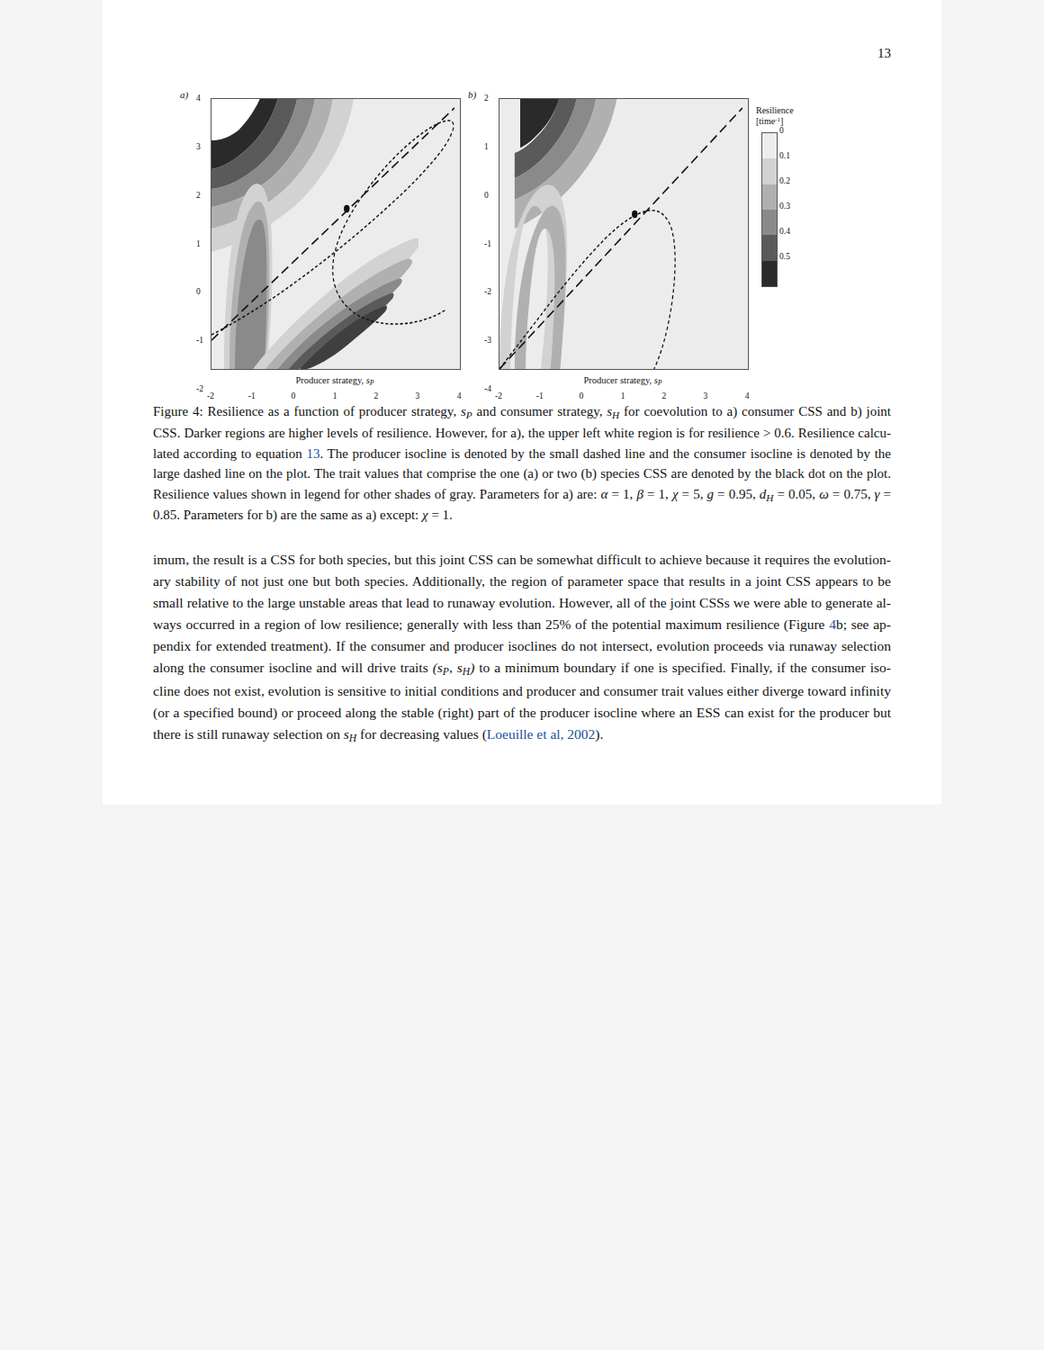13
a)
Consumer strategy, sH
4 3 2 1 0 -1 -2 -2 -1 0 1 2 3 4
Producer strategy, sP
b)
2 1 0 -1 -2 -3 -4 -2 -1 0 1 2 3 4
Producer strategy, sP
Resilience
[time-1]
0 0.1 0.2 0.3 0.4 0.5
Figure 4: Resilience as a function of producer strategy, sP and consumer strategy, sH for coevolution to a) consumer CSS and b) joint CSS. Darker regions are higher levels of resilience. However, for a), the upper left white region is for resilience > 0.6. Resilience calculated according to equation 13. The producer isocline is denoted by the small dashed line and the consumer isocline is denoted by the large dashed line on the plot. The trait values that comprise the one (a) or two (b) species CSS are denoted by the black dot on the plot. Resilience values shown in legend for other shades of gray. Parameters for a) are: α = 1, β = 1, χ = 5, g = 0.95, dH = 0.05, ω = 0.75, γ = 0.85. Parameters for b) are the same as a) except: χ = 1.
imum, the result is a CSS for both species, but this joint CSS can be somewhat difficult to achieve because it requires the evolutionary stability of not just one but both species. Additionally, the region of parameter space that results in a joint CSS appears to be small relative to the large unstable areas that lead to runaway evolution. However, all of the joint CSSs we were able to generate always occurred in a region of low resilience; generally with less than 25% of the potential maximum resilience (Figure 4b; see appendix for extended treatment). If the consumer and producer isoclines do not intersect, evolution proceeds via runaway selection along the consumer isocline and will drive traits (sP, sH) to a minimum boundary if one is specified. Finally, if the consumer isocline does not exist, evolution is sensitive to initial conditions and producer and consumer trait values either diverge toward infinity (or a specified bound) or proceed along the stable (right) part of the producer isocline where an ESS can exist for the producer but there is still runaway selection on sH for decreasing values (Loeuille et al, 2002).